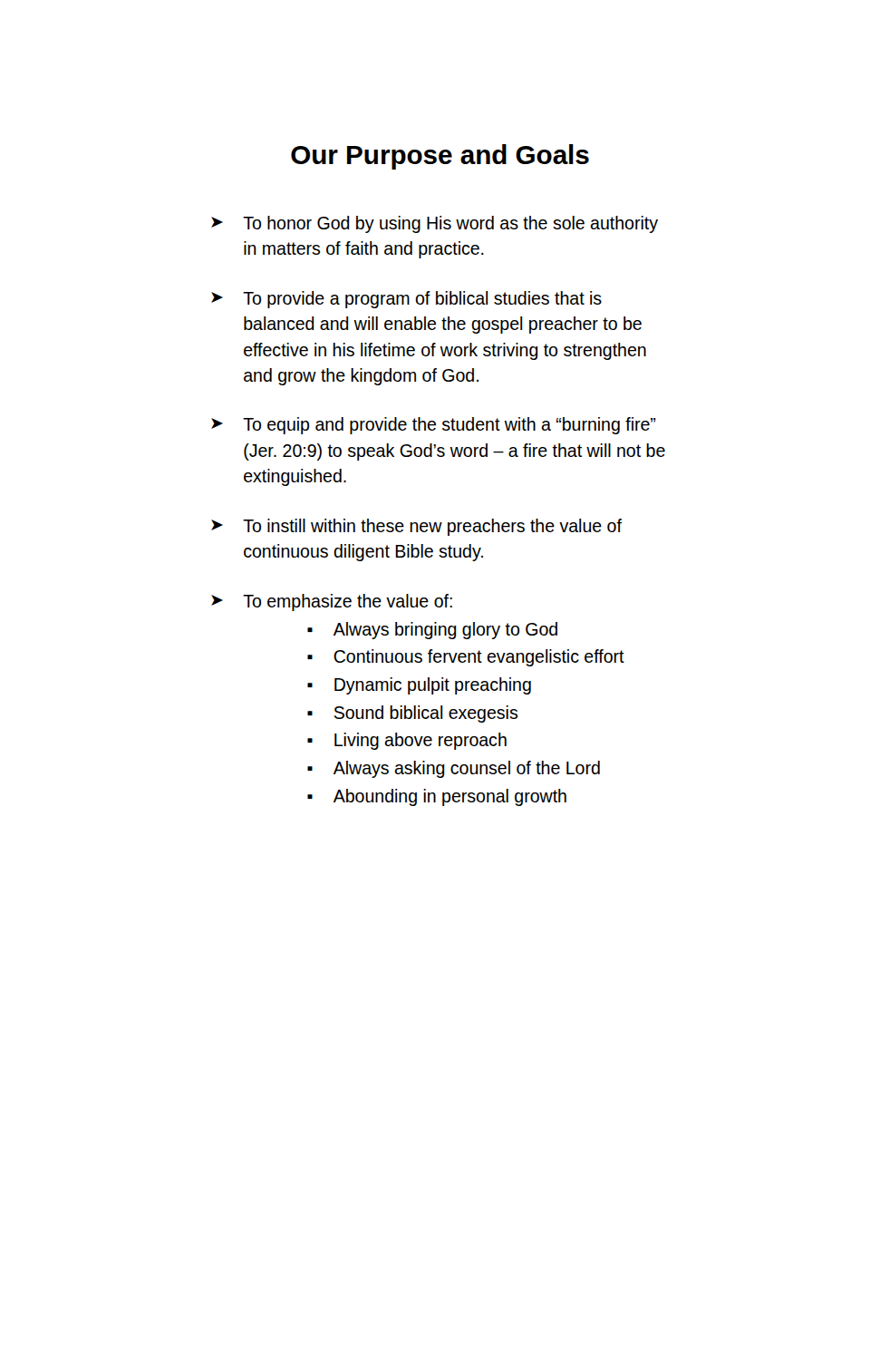Our Purpose and Goals
To honor God by using His word as the sole authority in matters of faith and practice.
To provide a program of biblical studies that is balanced and will enable the gospel preacher to be effective in his lifetime of work striving to strengthen and grow the kingdom of God.
To equip and provide the student with a “burning fire” (Jer. 20:9) to speak God’s word – a fire that will not be extinguished.
To instill within these new preachers the value of continuous diligent Bible study.
To emphasize the value of:
Always bringing glory to God
Continuous fervent evangelistic effort
Dynamic pulpit preaching
Sound biblical exegesis
Living above reproach
Always asking counsel of the Lord
Abounding in personal growth